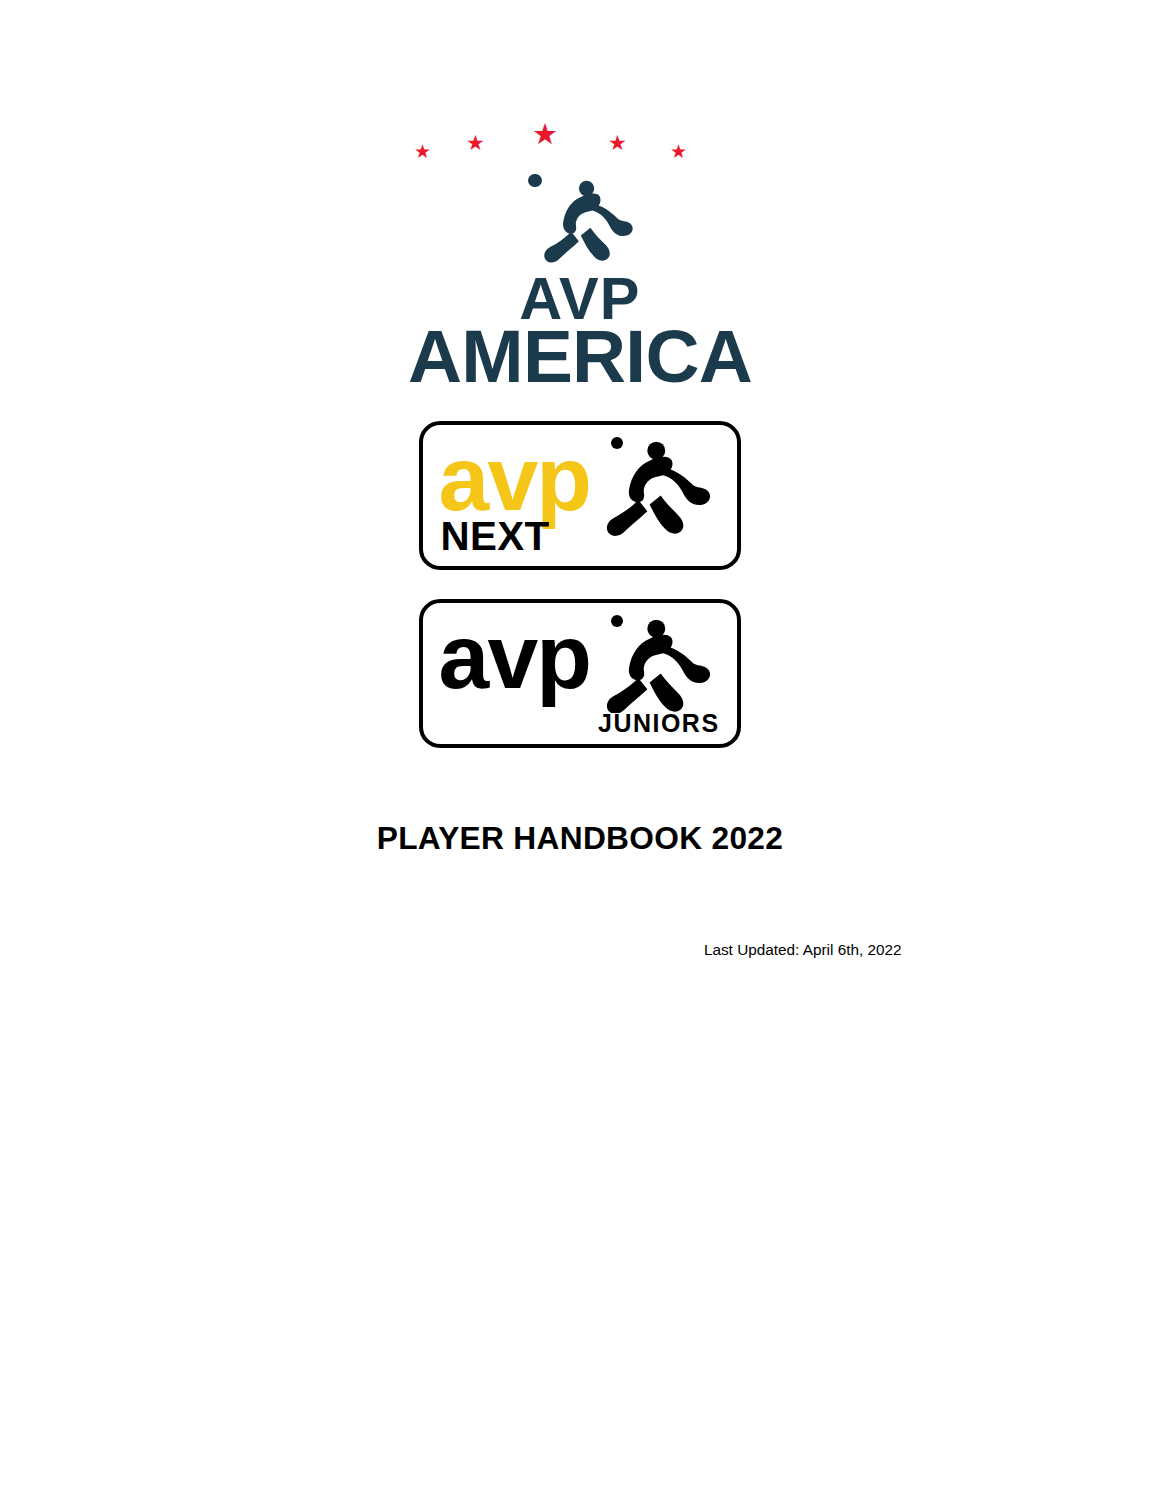★ ★ ★ ★ ★
AVP
AMERICA
avp
NEXT
avp
JUNIORS
PLAYER HANDBOOK 2022
Last Updated: April 6th, 2022